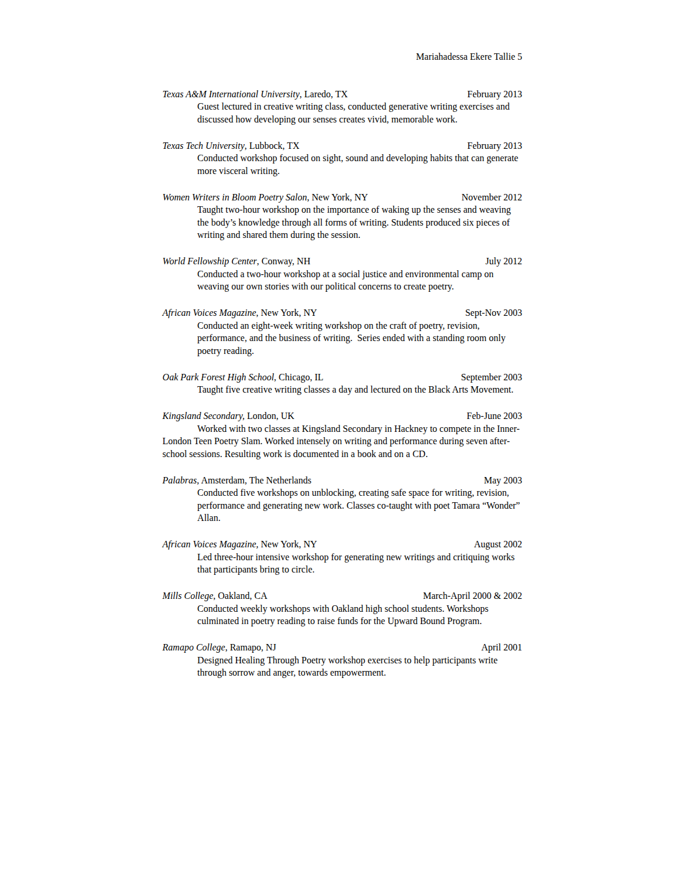Mariahadessa Ekere Tallie 5
Texas A&M International University, Laredo, TX
February 2013
Guest lectured in creative writing class, conducted generative writing exercises and discussed how developing our senses creates vivid, memorable work.
Texas Tech University, Lubbock, TX
February 2013
Conducted workshop focused on sight, sound and developing habits that can generate more visceral writing.
Women Writers in Bloom Poetry Salon, New York, NY
November 2012
Taught two-hour workshop on the importance of waking up the senses and weaving the body’s knowledge through all forms of writing. Students produced six pieces of writing and shared them during the session.
World Fellowship Center, Conway, NH
July 2012
Conducted a two-hour workshop at a social justice and environmental camp on weaving our own stories with our political concerns to create poetry.
African Voices Magazine, New York, NY
Sept-Nov 2003
Conducted an eight-week writing workshop on the craft of poetry, revision, performance, and the business of writing. Series ended with a standing room only poetry reading.
Oak Park Forest High School, Chicago, IL
September 2003
Taught five creative writing classes a day and lectured on the Black Arts Movement.
Kingsland Secondary, London, UK
Feb-June 2003
Worked with two classes at Kingsland Secondary in Hackney to compete in the Inner-London Teen Poetry Slam. Worked intensely on writing and performance during seven after-school sessions. Resulting work is documented in a book and on a CD.
Palabras, Amsterdam, The Netherlands
May 2003
Conducted five workshops on unblocking, creating safe space for writing, revision, performance and generating new work. Classes co-taught with poet Tamara “Wonder” Allan.
African Voices Magazine, New York, NY
August 2002
Led three-hour intensive workshop for generating new writings and critiquing works that participants bring to circle.
Mills College, Oakland, CA
March-April 2000 & 2002
Conducted weekly workshops with Oakland high school students. Workshops culminated in poetry reading to raise funds for the Upward Bound Program.
Ramapo College, Ramapo, NJ
April 2001
Designed Healing Through Poetry workshop exercises to help participants write through sorrow and anger, towards empowerment.